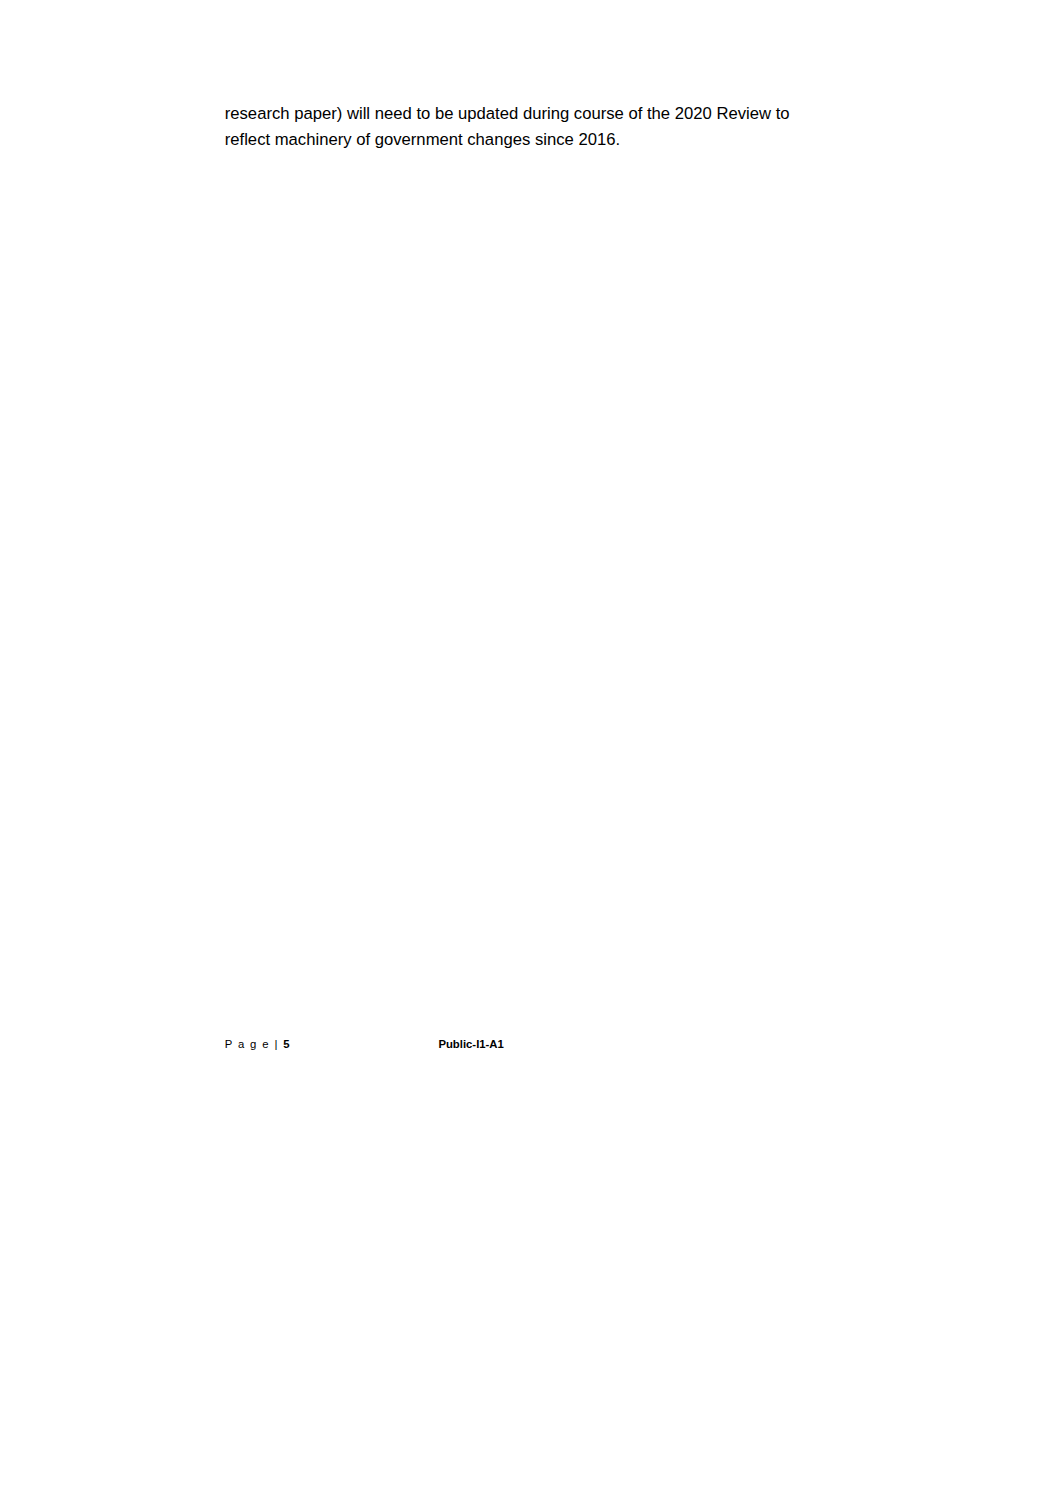research paper) will need to be updated during course of the 2020 Review to reflect machinery of government changes since 2016.
P a g e | 5 Public-I1-A1